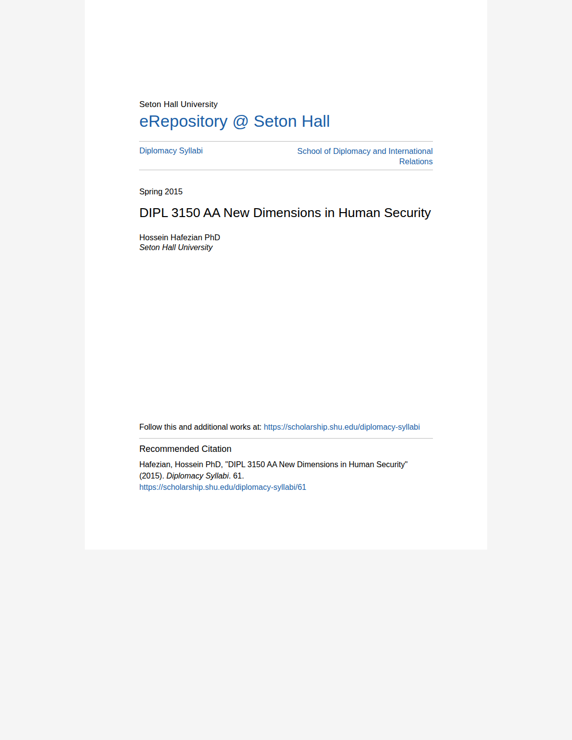Seton Hall University
eRepository @ Seton Hall
Diplomacy Syllabi
School of Diplomacy and International
Relations
Spring 2015
DIPL 3150 AA New Dimensions in Human Security
Hossein Hafezian PhD
Seton Hall University
Follow this and additional works at: https://scholarship.shu.edu/diplomacy-syllabi
Recommended Citation
Hafezian, Hossein PhD, "DIPL 3150 AA New Dimensions in Human Security" (2015). Diplomacy Syllabi. 61.
https://scholarship.shu.edu/diplomacy-syllabi/61